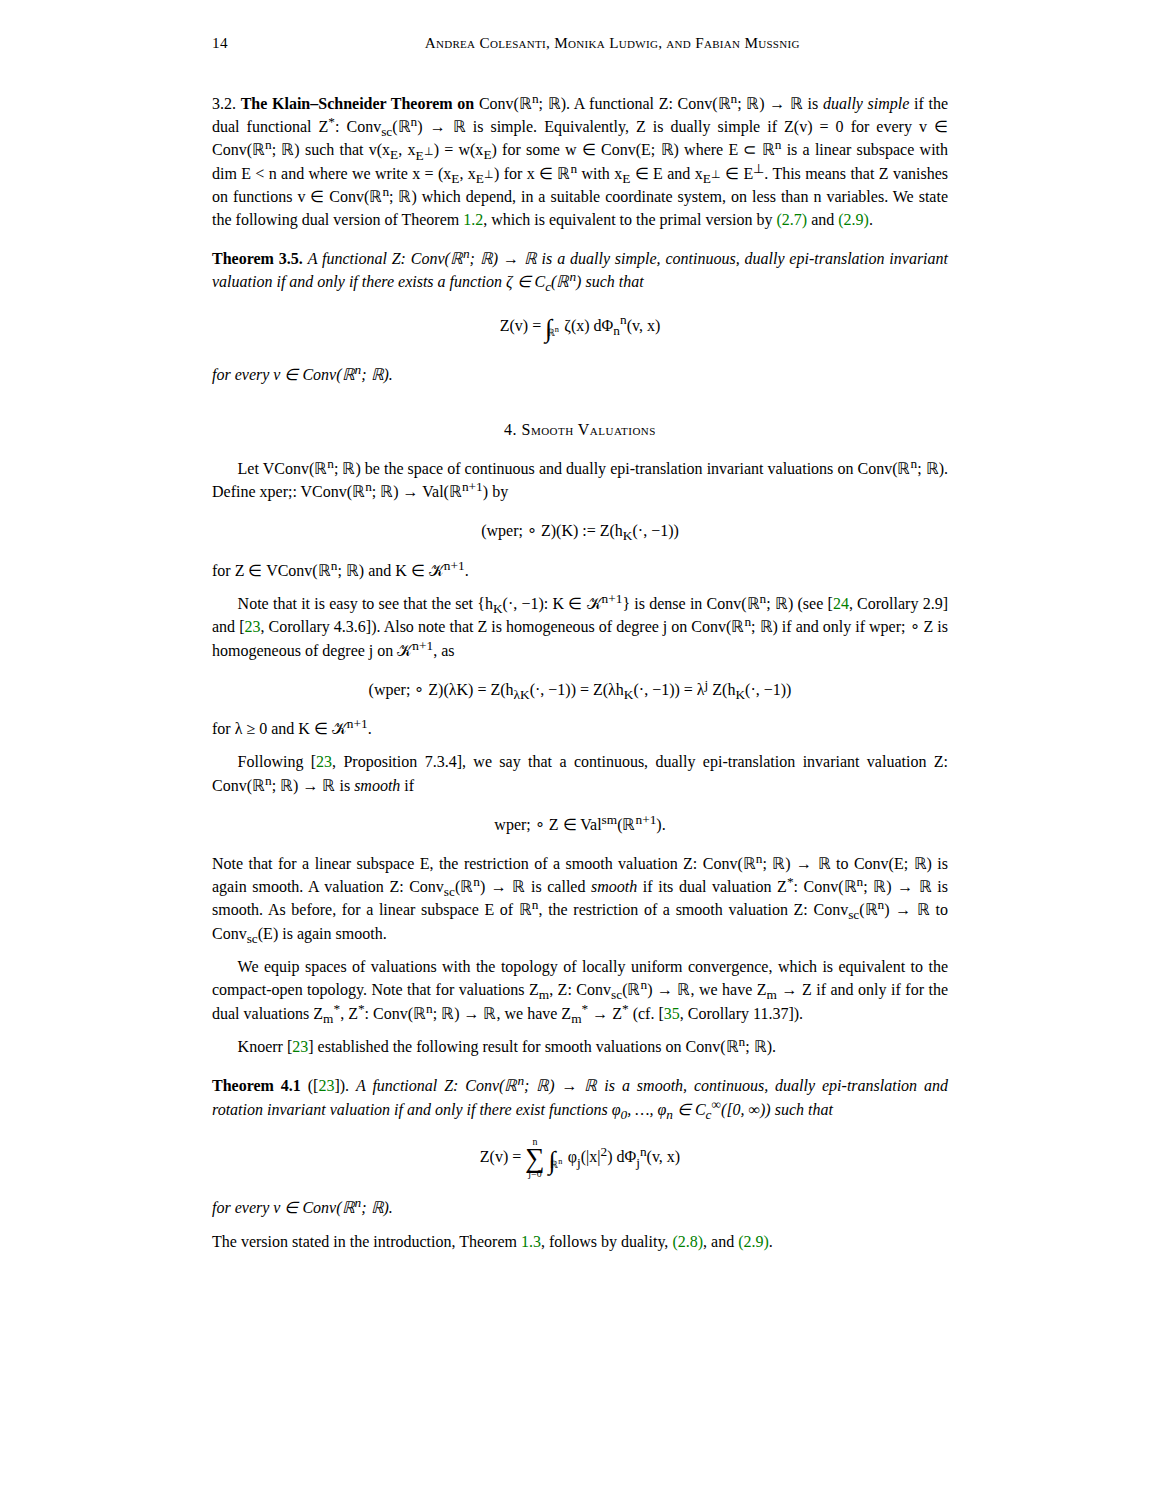14 Andrea Colesanti, Monika Ludwig, and Fabian Mussnig
3.2. The Klain–Schneider Theorem on Conv(ℝn; ℝ). A functional Z: Conv(ℝn; ℝ) → ℝ is dually simple if the dual functional Z*: Convsc(ℝn) → ℝ is simple. Equivalently, Z is dually simple if Z(v) = 0 for every v ∈ Conv(ℝn; ℝ) such that v(xE, xE⊥) = w(xE) for some w ∈ Conv(E; ℝ) where E ⊂ ℝn is a linear subspace with dim E < n and where we write x = (xE, xE⊥) for x ∈ ℝn with xE ∈ E and xE⊥ ∈ E⊥. This means that Z vanishes on functions v ∈ Conv(ℝn; ℝ) which depend, in a suitable coordinate system, on less than n variables. We state the following dual version of Theorem 1.2, which is equivalent to the primal version by (2.7) and (2.9).
Theorem 3.5. A functional Z: Conv(ℝn; ℝ) → ℝ is a dually simple, continuous, dually epi-translation invariant valuation if and only if there exists a function ζ ∈ Cc(ℝn) such that
Z(v) = ∫ℝn ζ(x) dΦnn(v, x)
for every v ∈ Conv(ℝn; ℝ).
4. Smooth Valuations
Let VConv(ℝn; ℝ) be the space of continuous and dually epi-translation invariant valuations on Conv(ℝn; ℝ). Define xper;: VConv(ℝn; ℝ) → Val(ℝn+1) by
(wper; ∘ Z)(K) := Z(hK(·, −1))
for Z ∈ VConv(ℝn; ℝ) and K ∈ 𝒦n+1.
Note that it is easy to see that the set {hK(·, −1): K ∈ 𝒦n+1} is dense in Conv(ℝn; ℝ) (see [24, Corollary 2.9] and [23, Corollary 4.3.6]). Also note that Z is homogeneous of degree j on Conv(ℝn; ℝ) if and only if wper; ∘ Z is homogeneous of degree j on 𝒦n+1, as
(wper; ∘ Z)(λK) = Z(hλK(·, −1)) = Z(λhK(·, −1)) = λj Z(hK(·, −1))
for λ ≥ 0 and K ∈ 𝒦n+1.
Following [23, Proposition 7.3.4], we say that a continuous, dually epi-translation invariant valuation Z: Conv(ℝn; ℝ) → ℝ is smooth if
wper; ∘ Z ∈ Valsm(ℝn+1).
Note that for a linear subspace E, the restriction of a smooth valuation Z: Conv(ℝn; ℝ) → ℝ to Conv(E; ℝ) is again smooth. A valuation Z: Convsc(ℝn) → ℝ is called smooth if its dual valuation Z*: Conv(ℝn; ℝ) → ℝ is smooth. As before, for a linear subspace E of ℝn, the restriction of a smooth valuation Z: Convsc(ℝn) → ℝ to Convsc(E) is again smooth.
We equip spaces of valuations with the topology of locally uniform convergence, which is equivalent to the compact-open topology. Note that for valuations Zm, Z: Convsc(ℝn) → ℝ, we have Zm → Z if and only if for the dual valuations Zm*, Z*: Conv(ℝn; ℝ) → ℝ, we have Zm* → Z* (cf. [35, Corollary 11.37]).
Knoerr [23] established the following result for smooth valuations on Conv(ℝn; ℝ).
Theorem 4.1 ([23]). A functional Z: Conv(ℝn; ℝ) → ℝ is a smooth, continuous, dually epi-translation and rotation invariant valuation if and only if there exist functions φ0, …, φn ∈ Cc∞([0, ∞)) such that
Z(v) = n∑j=0 ∫ℝn φj(|x|2) dΦjn(v, x)
for every v ∈ Conv(ℝn; ℝ).
The version stated in the introduction, Theorem 1.3, follows by duality, (2.8), and (2.9).